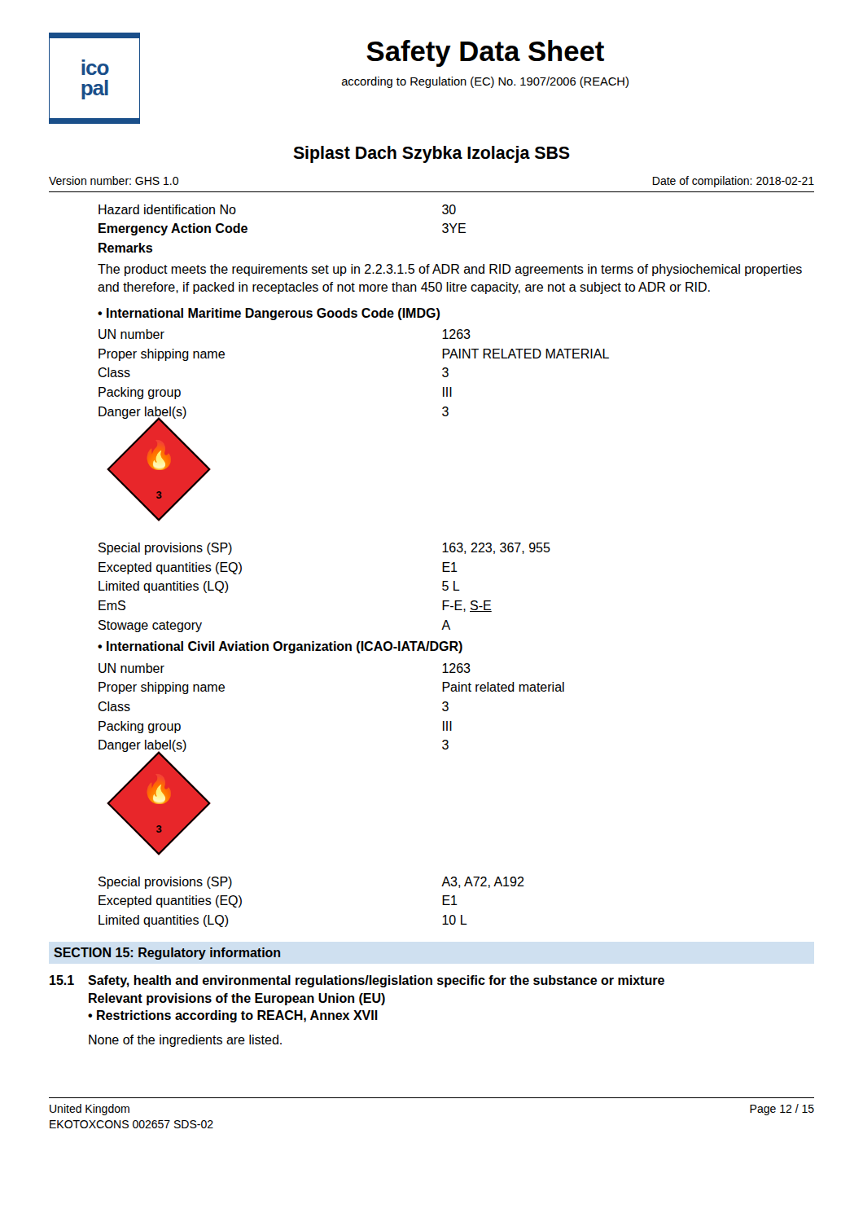ico
pal
Safety Data Sheet
according to Regulation (EC) No. 1907/2006 (REACH)
Siplast Dach Szybka Izolacja SBS
Version number: GHS 1.0 Date of compilation: 2018-02-21
| Hazard identification No | 30 |
| Emergency Action Code | 3YE |
| Remarks | |
The product meets the requirements set up in 2.2.3.1.5 of ADR and RID agreements in terms of physiochemical properties and therefore, if packed in receptacles of not more than 450 litre capacity, are not a subject to ADR or RID.
• International Maritime Dangerous Goods Code (IMDG)
| UN number | 1263 |
| Proper shipping name | PAINT RELATED MATERIAL |
| Class | 3 |
| Packing group | III |
| Danger label(s) | 3 |
🔥
3
| Special provisions (SP) | 163, 223, 367, 955 |
| Excepted quantities (EQ) | E1 |
| Limited quantities (LQ) | 5 L |
| EmS | F-E, S-E |
| Stowage category | A |
• International Civil Aviation Organization (ICAO-IATA/DGR)
| UN number | 1263 |
| Proper shipping name | Paint related material |
| Class | 3 |
| Packing group | III |
| Danger label(s) | 3 |
🔥
3
| Special provisions (SP) | A3, A72, A192 |
| Excepted quantities (EQ) | E1 |
| Limited quantities (LQ) | 10 L |
SECTION 15: Regulatory information
15.1
Safety, health and environmental regulations/legislation specific for the substance or mixture Relevant provisions of the European Union (EU) • Restrictions according to REACH, Annex XVII
None of the ingredients are listed.
United Kingdom
EKOTOXCONS 002657 SDS-02
Page 12 / 15